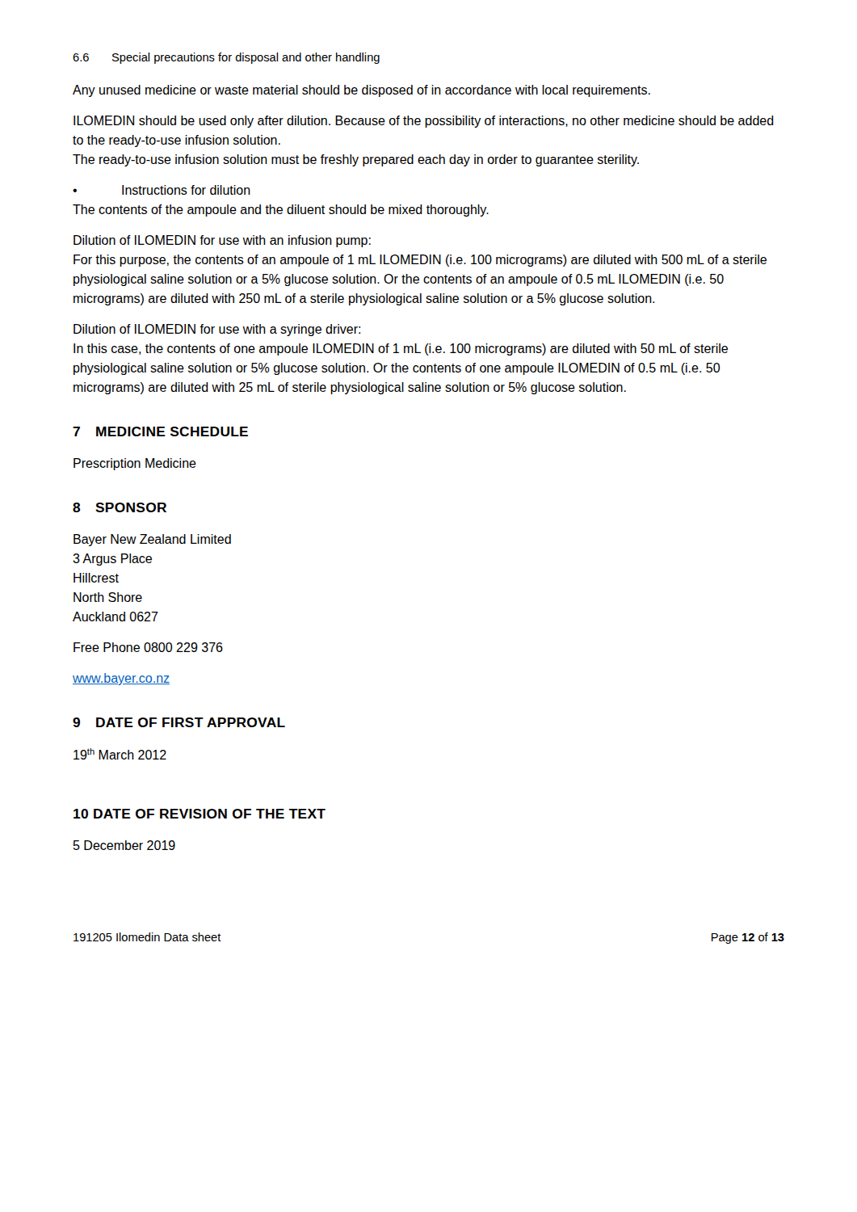6.6 Special precautions for disposal and other handling
Any unused medicine or waste material should be disposed of in accordance with local requirements.
ILOMEDIN should be used only after dilution. Because of the possibility of interactions, no other medicine should be added to the ready-to-use infusion solution.
The ready-to-use infusion solution must be freshly prepared each day in order to guarantee sterility.
•Instructions for dilution
The contents of the ampoule and the diluent should be mixed thoroughly.
Dilution of ILOMEDIN for use with an infusion pump:
For this purpose, the contents of an ampoule of 1 mL ILOMEDIN (i.e. 100 micrograms) are diluted with 500 mL of a sterile physiological saline solution or a 5% glucose solution. Or the contents of an ampoule of 0.5 mL ILOMEDIN (i.e. 50 micrograms) are diluted with 250 mL of a sterile physiological saline solution or a 5% glucose solution.
Dilution of ILOMEDIN for use with a syringe driver:
In this case, the contents of one ampoule ILOMEDIN of 1 mL (i.e. 100 micrograms) are diluted with 50 mL of sterile physiological saline solution or 5% glucose solution. Or the contents of one ampoule ILOMEDIN of 0.5 mL (i.e. 50 micrograms) are diluted with 25 mL of sterile physiological saline solution or 5% glucose solution.
7 MEDICINE SCHEDULE
Prescription Medicine
8 SPONSOR
Bayer New Zealand Limited
3 Argus Place
Hillcrest
North Shore
Auckland 0627
Free Phone 0800 229 376
www.bayer.co.nz
9 DATE OF FIRST APPROVAL
19th March 2012
10 DATE OF REVISION OF THE TEXT
5 December 2019
191205 Ilomedin Data sheet
Page 12 of 13